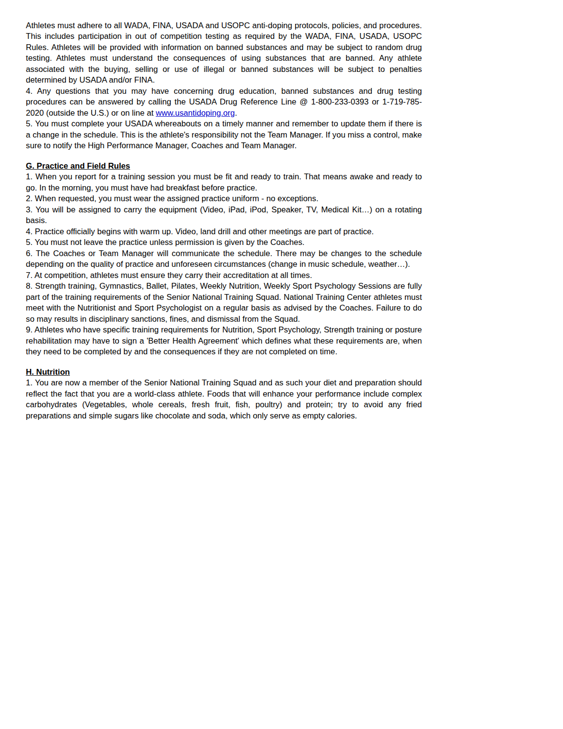Athletes must adhere to all WADA, FINA, USADA and USOPC anti-doping protocols, policies, and procedures. This includes participation in out of competition testing as required by the WADA, FINA, USADA, USOPC Rules. Athletes will be provided with information on banned substances and may be subject to random drug testing. Athletes must understand the consequences of using substances that are banned. Any athlete associated with the buying, selling or use of illegal or banned substances will be subject to penalties determined by USADA and/or FINA.
4. Any questions that you may have concerning drug education, banned substances and drug testing procedures can be answered by calling the USADA Drug Reference Line @ 1-800-233-0393 or 1-719-785-2020 (outside the U.S.) or on line at www.usantidoping.org.
5. You must complete your USADA whereabouts on a timely manner and remember to update them if there is a change in the schedule. This is the athlete's responsibility not the Team Manager. If you miss a control, make sure to notify the High Performance Manager, Coaches and Team Manager.
G. Practice and Field Rules
1. When you report for a training session you must be fit and ready to train. That means awake and ready to go. In the morning, you must have had breakfast before practice.
2. When requested, you must wear the assigned practice uniform - no exceptions.
3. You will be assigned to carry the equipment (Video, iPad, iPod, Speaker, TV, Medical Kit…) on a rotating basis.
4. Practice officially begins with warm up. Video, land drill and other meetings are part of practice.
5. You must not leave the practice unless permission is given by the Coaches.
6. The Coaches or Team Manager will communicate the schedule. There may be changes to the schedule depending on the quality of practice and unforeseen circumstances (change in music schedule, weather…).
7. At competition, athletes must ensure they carry their accreditation at all times.
8. Strength training, Gymnastics, Ballet, Pilates, Weekly Nutrition, Weekly Sport Psychology Sessions are fully part of the training requirements of the Senior National Training Squad. National Training Center athletes must meet with the Nutritionist and Sport Psychologist on a regular basis as advised by the Coaches. Failure to do so may results in disciplinary sanctions, fines, and dismissal from the Squad.
9. Athletes who have specific training requirements for Nutrition, Sport Psychology, Strength training or posture rehabilitation may have to sign a 'Better Health Agreement' which defines what these requirements are, when they need to be completed by and the consequences if they are not completed on time.
H. Nutrition
1. You are now a member of the Senior National Training Squad and as such your diet and preparation should reflect the fact that you are a world-class athlete. Foods that will enhance your performance include complex carbohydrates (Vegetables, whole cereals, fresh fruit, fish, poultry) and protein; try to avoid any fried preparations and simple sugars like chocolate and soda, which only serve as empty calories.